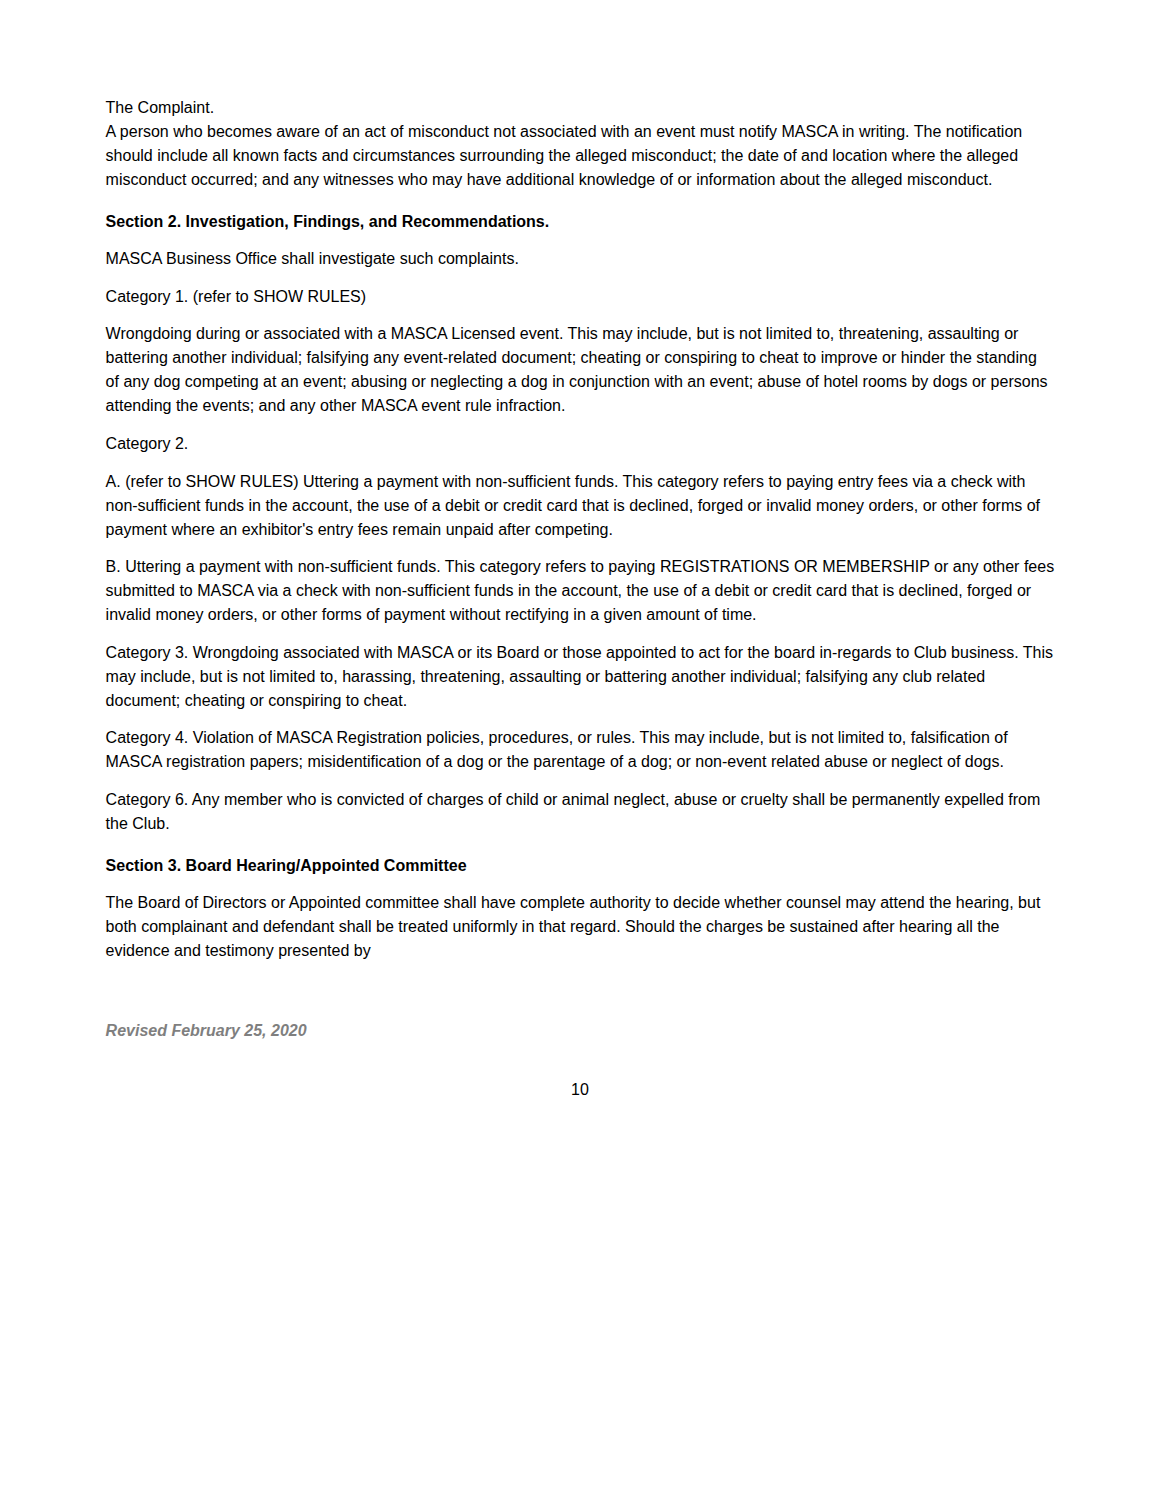The Complaint.
A person who becomes aware of an act of misconduct not associated with an event must notify MASCA in writing. The notification should include all known facts and circumstances surrounding the alleged misconduct; the date of and location where the alleged misconduct occurred; and any witnesses who may have additional knowledge of or information about the alleged misconduct.
Section 2. Investigation, Findings, and Recommendations.
MASCA Business Office shall investigate such complaints.
Category 1. (refer to SHOW RULES)
Wrongdoing during or associated with a MASCA Licensed event. This may include, but is not limited to, threatening, assaulting or battering another individual; falsifying any event-related document; cheating or conspiring to cheat to improve or hinder the standing of any dog competing at an event; abusing or neglecting a dog in conjunction with an event; abuse of hotel rooms by dogs or persons attending the events; and any other MASCA event rule infraction.
Category 2.
A. (refer to SHOW RULES) Uttering a payment with non-sufficient funds. This category refers to paying entry fees via a check with non-sufficient funds in the account, the use of a debit or credit card that is declined, forged or invalid money orders, or other forms of payment where an exhibitor's entry fees remain unpaid after competing.
B. Uttering a payment with non-sufficient funds. This category refers to paying REGISTRATIONS OR MEMBERSHIP or any other fees submitted to MASCA via a check with non-sufficient funds in the account, the use of a debit or credit card that is declined, forged or invalid money orders, or other forms of payment without rectifying in a given amount of time.
Category 3. Wrongdoing associated with MASCA or its Board or those appointed to act for the board in-regards to Club business. This may include, but is not limited to, harassing, threatening, assaulting or battering another individual; falsifying any club related document; cheating or conspiring to cheat.
Category 4. Violation of MASCA Registration policies, procedures, or rules. This may include, but is not limited to, falsification of MASCA registration papers; misidentification of a dog or the parentage of a dog; or non-event related abuse or neglect of dogs.
Category 6. Any member who is convicted of charges of child or animal neglect, abuse or cruelty shall be permanently expelled from the Club.
Section 3. Board Hearing/Appointed Committee
The Board of Directors or Appointed committee shall have complete authority to decide whether counsel may attend the hearing, but both complainant and defendant shall be treated uniformly in that regard. Should the charges be sustained after hearing all the evidence and testimony presented by
Revised February 25, 2020
10